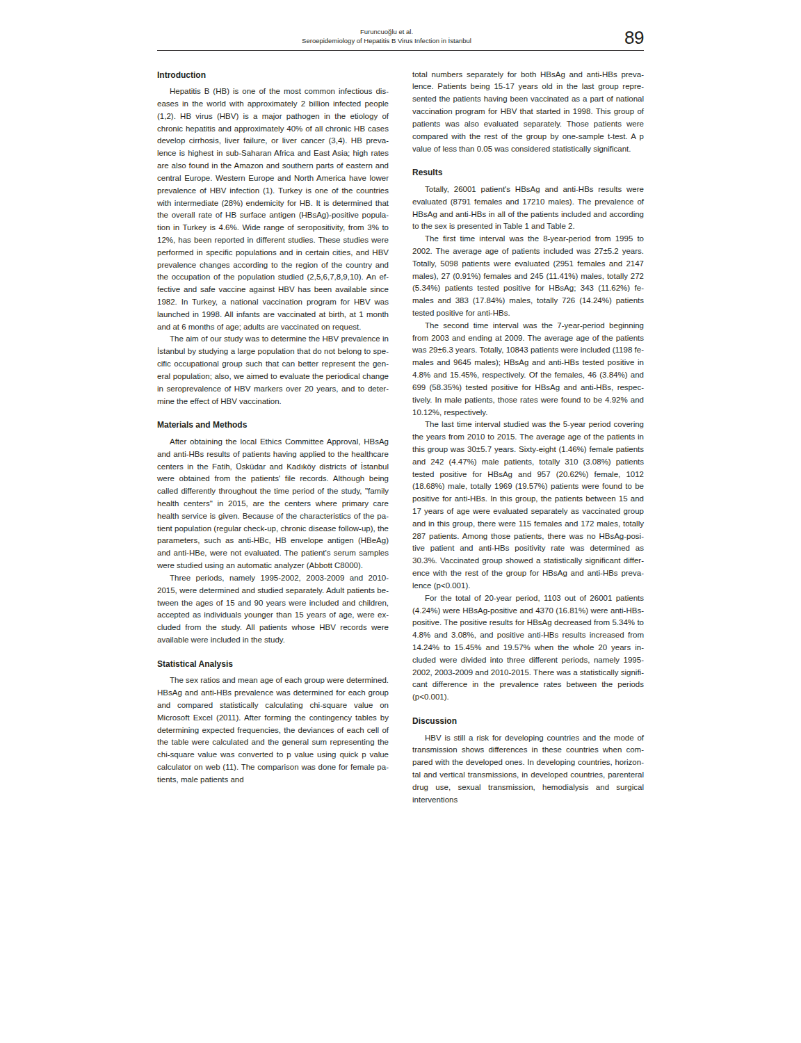89
Furuncuoğlu et al.
Seroepidemiology of Hepatitis B Virus Infection in İstanbul
Introduction
Hepatitis B (HB) is one of the most common infectious diseases in the world with approximately 2 billion infected people (1,2). HB virus (HBV) is a major pathogen in the etiology of chronic hepatitis and approximately 40% of all chronic HB cases develop cirrhosis, liver failure, or liver cancer (3,4). HB prevalence is highest in sub-Saharan Africa and East Asia; high rates are also found in the Amazon and southern parts of eastern and central Europe. Western Europe and North America have lower prevalence of HBV infection (1). Turkey is one of the countries with intermediate (28%) endemicity for HB. It is determined that the overall rate of HB surface antigen (HBsAg)-positive population in Turkey is 4.6%. Wide range of seropositivity, from 3% to 12%, has been reported in different studies. These studies were performed in specific populations and in certain cities, and HBV prevalence changes according to the region of the country and the occupation of the population studied (2,5,6,7,8,9,10). An effective and safe vaccine against HBV has been available since 1982. In Turkey, a national vaccination program for HBV was launched in 1998. All infants are vaccinated at birth, at 1 month and at 6 months of age; adults are vaccinated on request.
The aim of our study was to determine the HBV prevalence in İstanbul by studying a large population that do not belong to specific occupational group such that can better represent the general population; also, we aimed to evaluate the periodical change in seroprevalence of HBV markers over 20 years, and to determine the effect of HBV vaccination.
Materials and Methods
After obtaining the local Ethics Committee Approval, HBsAg and anti-HBs results of patients having applied to the healthcare centers in the Fatih, Üsküdar and Kadıköy districts of İstanbul were obtained from the patients' file records. Although being called differently throughout the time period of the study, "family health centers" in 2015, are the centers where primary care health service is given. Because of the characteristics of the patient population (regular check-up, chronic disease follow-up), the parameters, such as anti-HBc, HB envelope antigen (HBeAg) and anti-HBe, were not evaluated. The patient's serum samples were studied using an automatic analyzer (Abbott C8000).
Three periods, namely 1995-2002, 2003-2009 and 2010-2015, were determined and studied separately. Adult patients between the ages of 15 and 90 years were included and children, accepted as individuals younger than 15 years of age, were excluded from the study. All patients whose HBV records were available were included in the study.
Statistical Analysis
The sex ratios and mean age of each group were determined. HBsAg and anti-HBs prevalence was determined for each group and compared statistically calculating chi-square value on Microsoft Excel (2011). After forming the contingency tables by determining expected frequencies, the deviances of each cell of the table were calculated and the general sum representing the chi-square value was converted to p value using quick p value calculator on web (11). The comparison was done for female patients, male patients and
total numbers separately for both HBsAg and anti-HBs prevalence. Patients being 15-17 years old in the last group represented the patients having been vaccinated as a part of national vaccination program for HBV that started in 1998. This group of patients was also evaluated separately. Those patients were compared with the rest of the group by one-sample t-test. A p value of less than 0.05 was considered statistically significant.
Results
Totally, 26001 patient's HBsAg and anti-HBs results were evaluated (8791 females and 17210 males). The prevalence of HBsAg and anti-HBs in all of the patients included and according to the sex is presented in Table 1 and Table 2.
The first time interval was the 8-year-period from 1995 to 2002. The average age of patients included was 27±5.2 years. Totally, 5098 patients were evaluated (2951 females and 2147 males), 27 (0.91%) females and 245 (11.41%) males, totally 272 (5.34%) patients tested positive for HBsAg; 343 (11.62%) females and 383 (17.84%) males, totally 726 (14.24%) patients tested positive for anti-HBs.
The second time interval was the 7-year-period beginning from 2003 and ending at 2009. The average age of the patients was 29±6.3 years. Totally, 10843 patients were included (1198 females and 9645 males); HBsAg and anti-HBs tested positive in 4.8% and 15.45%, respectively. Of the females, 46 (3.84%) and 699 (58.35%) tested positive for HBsAg and anti-HBs, respectively. In male patients, those rates were found to be 4.92% and 10.12%, respectively.
The last time interval studied was the 5-year period covering the years from 2010 to 2015. The average age of the patients in this group was 30±5.7 years. Sixty-eight (1.46%) female patients and 242 (4.47%) male patients, totally 310 (3.08%) patients tested positive for HBsAg and 957 (20.62%) female, 1012 (18.68%) male, totally 1969 (19.57%) patients were found to be positive for anti-HBs. In this group, the patients between 15 and 17 years of age were evaluated separately as vaccinated group and in this group, there were 115 females and 172 males, totally 287 patients. Among those patients, there was no HBsAg-positive patient and anti-HBs positivity rate was determined as 30.3%. Vaccinated group showed a statistically significant difference with the rest of the group for HBsAg and anti-HBs prevalence (p<0.001).
For the total of 20-year period, 1103 out of 26001 patients (4.24%) were HBsAg-positive and 4370 (16.81%) were anti-HBs-positive. The positive results for HBsAg decreased from 5.34% to 4.8% and 3.08%, and positive anti-HBs results increased from 14.24% to 15.45% and 19.57% when the whole 20 years included were divided into three different periods, namely 1995-2002, 2003-2009 and 2010-2015. There was a statistically significant difference in the prevalence rates between the periods (p<0.001).
Discussion
HBV is still a risk for developing countries and the mode of transmission shows differences in these countries when compared with the developed ones. In developing countries, horizontal and vertical transmissions, in developed countries, parenteral drug use, sexual transmission, hemodialysis and surgical interventions